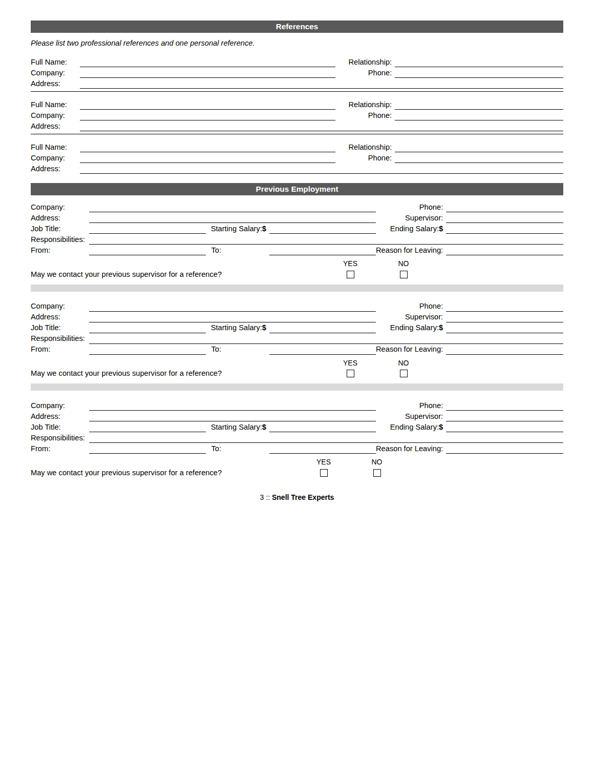References
Please list two professional references and one personal reference.
| Full Name: | | Relationship: | |
| Company: | | Phone: | |
| Address: | |
| Full Name: | | Relationship: | |
| Company: | | Phone: | |
| Address: | |
| Full Name: | | Relationship: | |
| Company: | | Phone: | |
| Address: | |
Previous Employment
| Company: | | Phone: | |
| Address: | | Supervisor: | |
| Job Title: | | Starting Salary: $ | | Ending Salary: $ | |
| Responsibilities: | |
| From: | | To: | | Reason for Leaving: | |
| | YES | NO | |
| May we contact your previous supervisor for a reference? | | | |
| Company: | | Phone: | |
| Address: | | Supervisor: | |
| Job Title: | | Starting Salary: $ | | Ending Salary: $ | |
| Responsibilities: | |
| From: | | To: | | Reason for Leaving: | |
| | YES | NO | |
| May we contact your previous supervisor for a reference? | | | |
| Company: | | Phone: | |
| Address: | | Supervisor: | |
| Job Title: | | Starting Salary: $ | | Ending Salary: $ | |
| Responsibilities: | |
| From: | | To: | | Reason for Leaving: | |
| | YES | NO | |
| May we contact your previous supervisor for a reference? | | | |
3 :: Snell Tree Experts